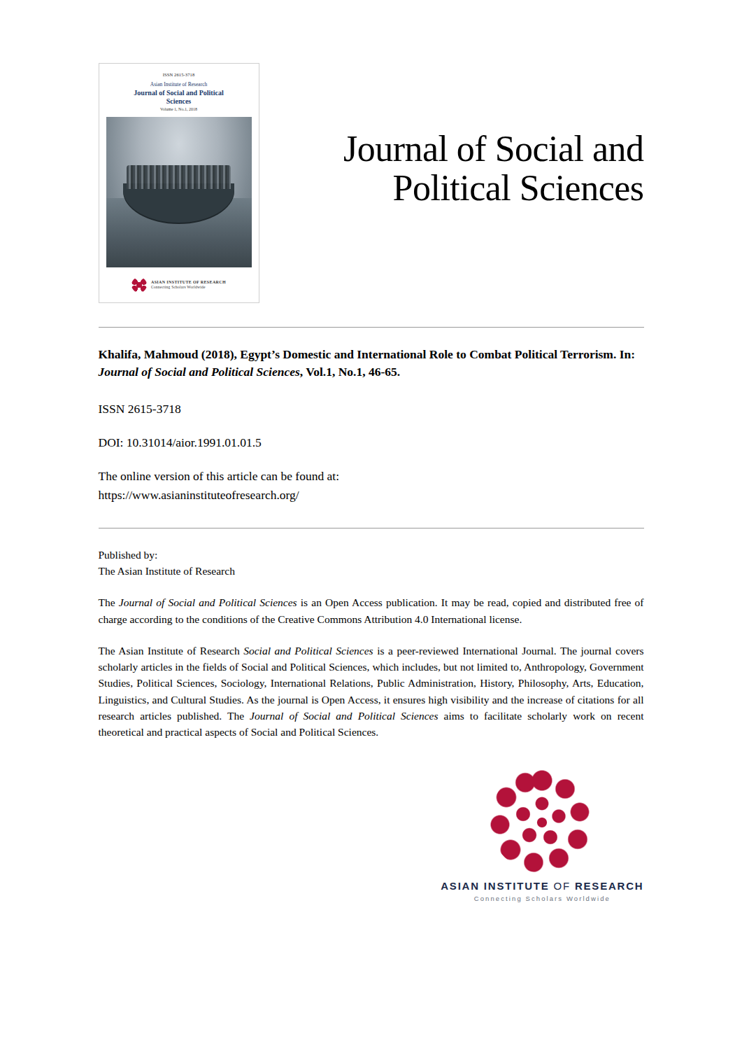ISSN 2615-3718
Asian Institute of Research
Journal of Social and Political
Sciences
Volume 1, No.1, 2018
ASIAN INSTITUTE OF RESEARCHConnecting Scholars Worldwide
Journal of Social and
Political Sciences
Khalifa, Mahmoud (2018), Egypt’s Domestic and International Role to Combat Political Terrorism. In: Journal of Social and Political Sciences, Vol.1, No.1, 46-65.
ISSN 2615-3718
DOI: 10.31014/aior.1991.01.01.5
The online version of this article can be found at:
https://www.asianinstituteofresearch.org/
Published by:
The Asian Institute of Research
The Journal of Social and Political Sciences is an Open Access publication. It may be read, copied and distributed free of charge according to the conditions of the Creative Commons Attribution 4.0 International license.
The Asian Institute of Research Social and Political Sciences is a peer-reviewed International Journal. The journal covers scholarly articles in the fields of Social and Political Sciences, which includes, but not limited to, Anthropology, Government Studies, Political Sciences, Sociology, International Relations, Public Administration, History, Philosophy, Arts, Education, Linguistics, and Cultural Studies. As the journal is Open Access, it ensures high visibility and the increase of citations for all research articles published. The Journal of Social and Political Sciences aims to facilitate scholarly work on recent theoretical and practical aspects of Social and Political Sciences.
ASIAN INSTITUTE OF RESEARCH
Connecting Scholars Worldwide